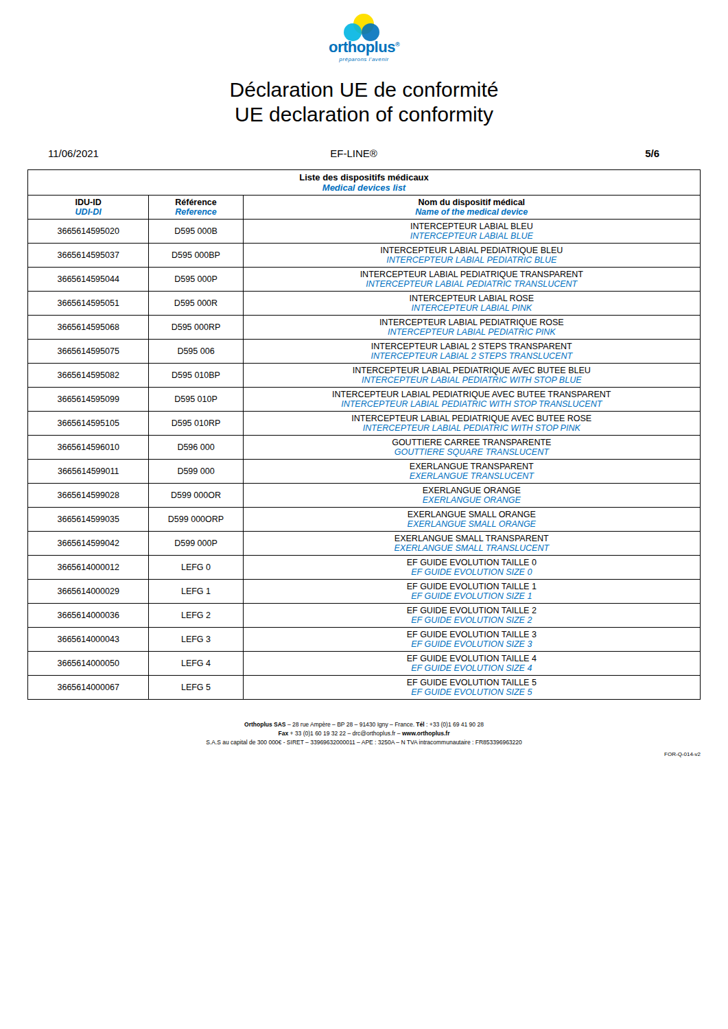orthoplus®
préparons l'avenir
Déclaration UE de conformité UE declaration of conformity
11/06/2021
EF-LINE®
5/6
| Liste des dispositifs médicaux Medical devices list |
| IDU-ID UDI-DI | Référence Reference | Nom du dispositif médical Name of the medical device |
| 3665614595020 | D595 000B | INTERCEPTEUR LABIAL BLEU INTERCEPTEUR LABIAL BLUE |
| 3665614595037 | D595 000BP | INTERCEPTEUR LABIAL PEDIATRIQUE BLEU INTERCEPTEUR LABIAL PEDIATRIC BLUE |
| 3665614595044 | D595 000P | INTERCEPTEUR LABIAL PEDIATRIQUE TRANSPARENT INTERCEPTEUR LABIAL PEDIATRIC TRANSLUCENT |
| 3665614595051 | D595 000R | INTERCEPTEUR LABIAL ROSE INTERCEPTEUR LABIAL PINK |
| 3665614595068 | D595 000RP | INTERCEPTEUR LABIAL PEDIATRIQUE ROSE INTERCEPTEUR LABIAL PEDIATRIC PINK |
| 3665614595075 | D595 006 | INTERCEPTEUR LABIAL 2 STEPS TRANSPARENT INTERCEPTEUR LABIAL 2 STEPS TRANSLUCENT |
| 3665614595082 | D595 010BP | INTERCEPTEUR LABIAL PEDIATRIQUE AVEC BUTEE BLEU INTERCEPTEUR LABIAL PEDIATRIC WITH STOP BLUE |
| 3665614595099 | D595 010P | INTERCEPTEUR LABIAL PEDIATRIQUE AVEC BUTEE TRANSPARENT INTERCEPTEUR LABIAL PEDIATRIC WITH STOP TRANSLUCENT |
| 3665614595105 | D595 010RP | INTERCEPTEUR LABIAL PEDIATRIQUE AVEC BUTEE ROSE INTERCEPTEUR LABIAL PEDIATRIC WITH STOP PINK |
| 3665614596010 | D596 000 | GOUTTIERE CARREE TRANSPARENTE GOUTTIERE SQUARE TRANSLUCENT |
| 3665614599011 | D599 000 | EXERLANGUE TRANSPARENT EXERLANGUE TRANSLUCENT |
| 3665614599028 | D599 000OR | EXERLANGUE ORANGE EXERLANGUE ORANGE |
| 3665614599035 | D599 000ORP | EXERLANGUE SMALL ORANGE EXERLANGUE SMALL ORANGE |
| 3665614599042 | D599 000P | EXERLANGUE SMALL TRANSPARENT EXERLANGUE SMALL TRANSLUCENT |
| 3665614000012 | LEFG 0 | EF GUIDE EVOLUTION TAILLE 0 EF GUIDE EVOLUTION SIZE 0 |
| 3665614000029 | LEFG 1 | EF GUIDE EVOLUTION TAILLE 1 EF GUIDE EVOLUTION SIZE 1 |
| 3665614000036 | LEFG 2 | EF GUIDE EVOLUTION TAILLE 2 EF GUIDE EVOLUTION SIZE 2 |
| 3665614000043 | LEFG 3 | EF GUIDE EVOLUTION TAILLE 3 EF GUIDE EVOLUTION SIZE 3 |
| 3665614000050 | LEFG 4 | EF GUIDE EVOLUTION TAILLE 4 EF GUIDE EVOLUTION SIZE 4 |
| 3665614000067 | LEFG 5 | EF GUIDE EVOLUTION TAILLE 5 EF GUIDE EVOLUTION SIZE 5 |
Orthoplus SAS – 28 rue Ampère – BP 28 – 91430 Igny – France. Tél : +33 (0)1 69 41 90 28
Fax + 33 (0)1 60 19 32 22 – drc@orthoplus.fr – www.orthoplus.fr
S.A.S au capital de 300 000€ - SIRET – 33969632000011 – APE : 3250A – N TVA intracommunautaire : FR853396963220
FOR-Q-014-v2